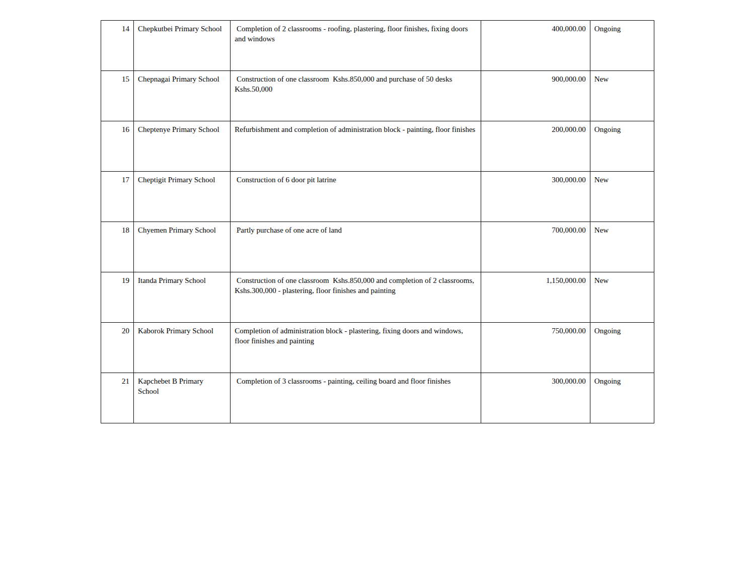| 14 | Chepkutbei Primary School | Completion of 2 classrooms - roofing, plastering, floor finishes, fixing doors and windows | 400,000.00 | Ongoing |
| 15 | Chepnagai Primary School | Construction of one classroom Kshs.850,000 and purchase of 50 desks Kshs.50,000 | 900,000.00 | New |
| 16 | Cheptenye Primary School | Refurbishment and completion of administration block - painting, floor finishes | 200,000.00 | Ongoing |
| 17 | Cheptigit Primary School | Construction of 6 door pit latrine | 300,000.00 | New |
| 18 | Chyemen Primary School | Partly purchase of one acre of land | 700,000.00 | New |
| 19 | Itanda Primary School | Construction of one classroom Kshs.850,000 and completion of 2 classrooms, Kshs.300,000 - plastering, floor finishes and painting | 1,150,000.00 | New |
| 20 | Kaborok Primary School | Completion of administration block - plastering, fixing doors and windows, floor finishes and painting | 750,000.00 | Ongoing |
| 21 | Kapchebet B Primary School | Completion of 3 classrooms - painting, ceiling board and floor finishes | 300,000.00 | Ongoing |